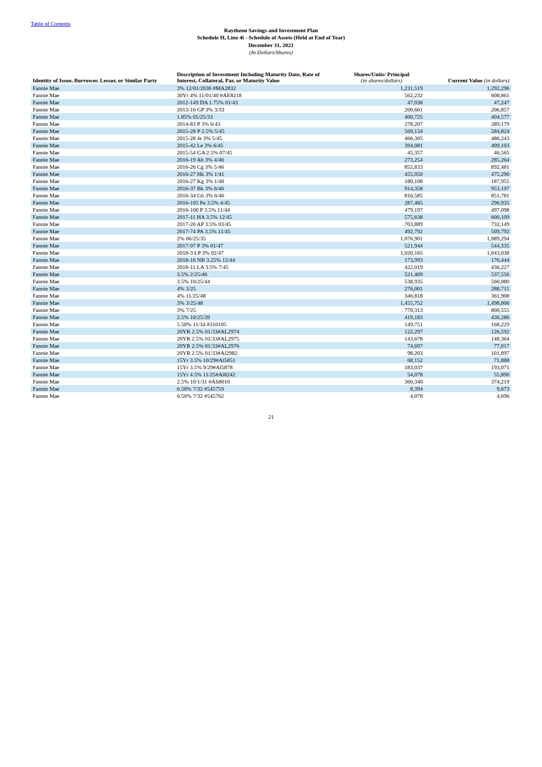Table of Contents
Raytheon Savings and Investment Plan
Schedule H, Line 4i - Schedule of Assets (Held at End of Year)
December 31, 2021
(In Dollars/Shares)
| Identity of Issue, Borrower, Lessor, or Similar Party | Description of Investment Including Maturity Date, Rate of Interest, Collateral, Par, or Maturity Value | Shares/Units/ Principal (in shares/dollars) | Current Value (in dollars) |
| --- | --- | --- | --- |
| Fannie Mae | 3% 12/01/2036 #MA2832 | 1,231,519 | 1,292,296 |
| Fannie Mae | 30Yr 4% 11/01/40 #AE8218 | 562,232 | 608,861 |
| Fannie Mae | 2012-149 DA 1.75% 01/43 | 47,038 | 47,247 |
| Fannie Mae | 2013-16 GP 3% 3/33 | 200,661 | 206,857 |
| Fannie Mae | 1.85% 05/25/33 | 400,725 | 404,577 |
| Fannie Mae | 2014-83 P 3% 6/43 | 278,207 | 289,179 |
| Fannie Mae | 2015-28 P 2.5% 5/45 | 569,134 | 584,824 |
| Fannie Mae | 2015-28 Je 3% 5/45 | 466,305 | 486,243 |
| Fannie Mae | 2015-42 Le 3% 6/45 | 394,081 | 409,103 |
| Fannie Mae | 2015-54 GA 2.5% 07/45 | 45,357 | 46,565 |
| Fannie Mae | 2016-19 Ah 3% 4/46 | 273,254 | 285,264 |
| Fannie Mae | 2016-26 Cg 3% 5/46 | 855,833 | 892,481 |
| Fannie Mae | 2016-27 Hk 3% 1/41 | 455,050 | 475,296 |
| Fannie Mae | 2016-27 Kg 3% 1/40 | 180,108 | 187,955 |
| Fannie Mae | 2016-37 Bk 3% 6/46 | 914,358 | 953,197 |
| Fannie Mae | 2016-34 Gh 3% 6/46 | 816,585 | 851,781 |
| Fannie Mae | 2016-105 Pa 3.5% 4/45 | 287,465 | 296,935 |
| Fannie Mae | 2016-100 P 3.5% 11/44 | 479,197 | 497,098 |
| Fannie Mae | 2017-11 HA 3.5% 12/45 | 575,638 | 600,109 |
| Fannie Mae | 2017-20 AP 3.5% 03/45 | 703,889 | 732,149 |
| Fannie Mae | 2017-74 PA 3.5% 11/45 | 492,792 | 509,792 |
| Fannie Mae | 2% 06/25/35 | 1,076,901 | 1,089,294 |
| Fannie Mae | 2017-97 P 3% 01/47 | 521,944 | 544,335 |
| Fannie Mae | 2018-3 LP 3% 02/47 | 1,020,165 | 1,043,038 |
| Fannie Mae | 2018-16 NB 3.25% 12/44 | 173,993 | 176,444 |
| Fannie Mae | 2018-11 LA 3.5% 7/45 | 422,019 | 436,227 |
| Fannie Mae | 3.5% 2/25/46 | 521,469 | 537,556 |
| Fannie Mae | 3.5% 10/25/44 | 538,935 | 560,080 |
| Fannie Mae | 4% 3/25 | 276,001 | 288,715 |
| Fannie Mae | 4% 11/25/48 | 346,818 | 361,908 |
| Fannie Mae | 3% 3/25/48 | 1,455,752 | 1,498,806 |
| Fannie Mae | 3% 7/25 | 770,313 | 800,555 |
| Fannie Mae | 2.5% 10/25/39 | 419,183 | 430,286 |
| Fannie Mae | 5.50% 11/34 #310105 | 149,751 | 168,229 |
| Fannie Mae | 20YR 2.5% 01/33#AL2974 | 122,297 | 126,592 |
| Fannie Mae | 20YR 2.5% 01/33#AL2975 | 143,678 | 148,364 |
| Fannie Mae | 20YR 2.5% 01/33#AL2976 | 74,697 | 77,017 |
| Fannie Mae | 20YR 2.5% 01/33#Al2982 | 98,203 | 101,897 |
| Fannie Mae | 15Yr 3.5% 10/29#Al5851 | 68,152 | 71,888 |
| Fannie Mae | 15Yr 3.5% 9/29#Al5878 | 183,037 | 193,071 |
| Fannie Mae | 15Yr 4.5% 11/25#Al8242 | 54,078 | 55,890 |
| Fannie Mae | 2.5% 10/1/31 #AS8010 | 360,340 | 374,219 |
| Fannie Mae | 6.50% 7/32 #545759 | 8,394 | 9,673 |
| Fannie Mae | 6.50% 7/32 #545762 | 4,078 | 4,696 |
21